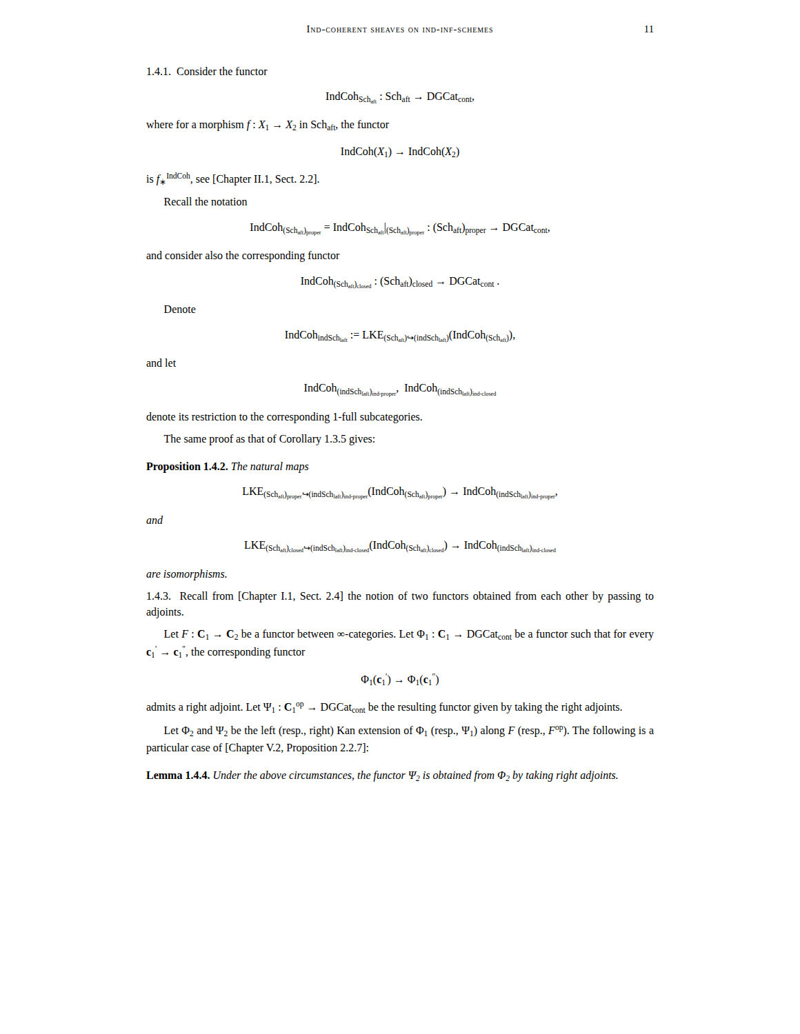Ind-coherent sheaves on ind-inf-schemes 11
1.4.1. Consider the functor
IndCohSchaft : Schaft → DGCatcont,
where for a morphism f : X 1 → X 2 in Schaft, the functor
IndCoh(X 1) → IndCoh(X 2)
is f∗IndCoh, see [Chapter II.1, Sect. 2.2].
Recall the notation
IndCoh(Schaft)proper = IndCohSchaft|(Schaft)proper : (Schaft)proper → DGCatcont,
and consider also the corresponding functor
IndCoh(Schaft)closed : (Schaft)closed → DGCatcont .
Denote
IndCohindSchlaft := LKE(Schaft)↪(indSchlaft)(IndCoh(Schaft)),
and let
IndCoh(indSchlaft)ind-proper, IndCoh(indSchlaft)ind-closed
denote its restriction to the corresponding 1-full subcategories.
The same proof as that of Corollary 1.3.5 gives:
Proposition 1.4.2. The natural maps
LKE(Schaft)proper↪(indSchlaft)ind-proper(IndCoh(Schaft)proper) → IndCoh(indSchlaft)ind-proper,
and
LKE(Schaft)closed↪(indSchlaft)ind-closed(IndCoh(Schaft)closed) → IndCoh(indSchlaft)ind-closed
are isomorphisms.
1.4.3. Recall from [Chapter I.1, Sect. 2.4] the notion of two functors obtained from each other by passing to adjoints.
Let F : C 1 → C 2 be a functor between ∞-categories. Let Φ1 : C 1 → DGCatcont be a functor such that for every c 1′ → c 1″, the corresponding functor
Φ1(c 1′) → Φ1(c 1″)
admits a right adjoint. Let Ψ1 : C 1 op → DGCatcont be the resulting functor given by taking the right adjoints.
Let Φ2 and Ψ2 be the left (resp., right) Kan extension of Φ1 (resp., Ψ1) along F (resp., Fop). The following is a particular case of [Chapter V.2, Proposition 2.2.7]:
Lemma 1.4.4. Under the above circumstances, the functor Ψ2 is obtained from Φ2 by taking right adjoints.